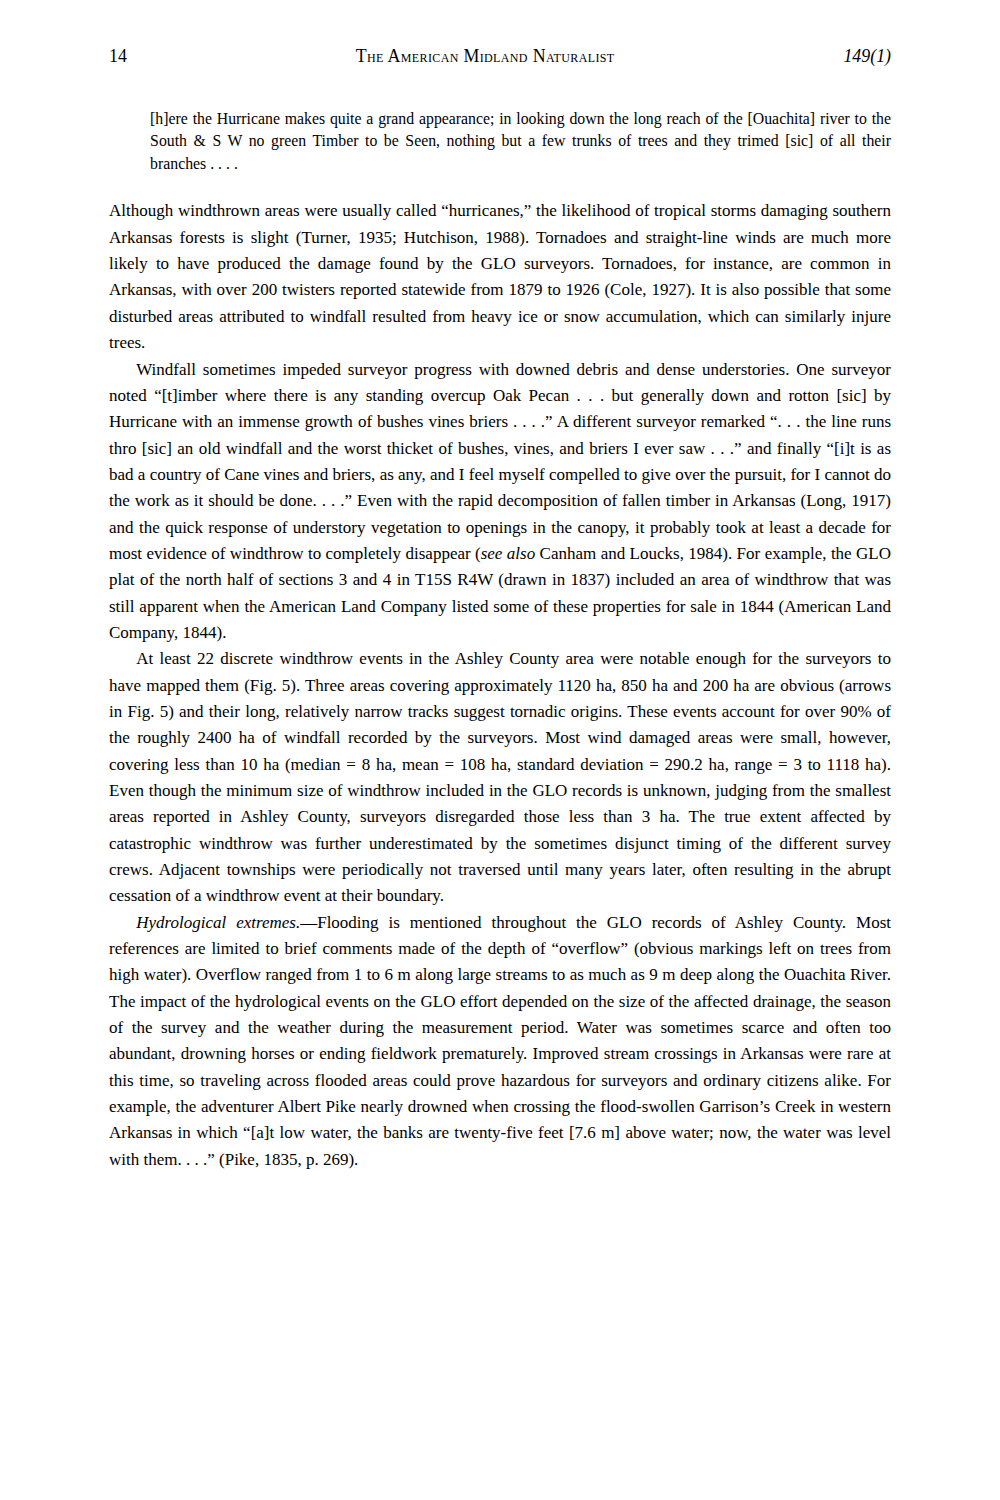14 The American Midland Naturalist 149(1)
[h]ere the Hurricane makes quite a grand appearance; in looking down the long reach of the [Ouachita] river to the South & S W no green Timber to be Seen, nothing but a few trunks of trees and they trimed [sic] of all their branches . . . .
Although windthrown areas were usually called “hurricanes,” the likelihood of tropical storms damaging southern Arkansas forests is slight (Turner, 1935; Hutchison, 1988). Tornadoes and straight-line winds are much more likely to have produced the damage found by the GLO surveyors. Tornadoes, for instance, are common in Arkansas, with over 200 twisters reported statewide from 1879 to 1926 (Cole, 1927). It is also possible that some disturbed areas attributed to windfall resulted from heavy ice or snow accumulation, which can similarly injure trees.
Windfall sometimes impeded surveyor progress with downed debris and dense understories. One surveyor noted “[t]imber where there is any standing overcup Oak Pecan . . . but generally down and rotton [sic] by Hurricane with an immense growth of bushes vines briers . . . .” A different surveyor remarked “. . . the line runs thro [sic] an old windfall and the worst thicket of bushes, vines, and briers I ever saw . . .” and finally “[i]t is as bad a country of Cane vines and briers, as any, and I feel myself compelled to give over the pursuit, for I cannot do the work as it should be done. . . .” Even with the rapid decomposition of fallen timber in Arkansas (Long, 1917) and the quick response of understory vegetation to openings in the canopy, it probably took at least a decade for most evidence of windthrow to completely disappear (see also Canham and Loucks, 1984). For example, the GLO plat of the north half of sections 3 and 4 in T15S R4W (drawn in 1837) included an area of windthrow that was still apparent when the American Land Company listed some of these properties for sale in 1844 (American Land Company, 1844).
At least 22 discrete windthrow events in the Ashley County area were notable enough for the surveyors to have mapped them (Fig. 5). Three areas covering approximately 1120 ha, 850 ha and 200 ha are obvious (arrows in Fig. 5) and their long, relatively narrow tracks suggest tornadic origins. These events account for over 90% of the roughly 2400 ha of windfall recorded by the surveyors. Most wind damaged areas were small, however, covering less than 10 ha (median = 8 ha, mean = 108 ha, standard deviation = 290.2 ha, range = 3 to 1118 ha). Even though the minimum size of windthrow included in the GLO records is unknown, judging from the smallest areas reported in Ashley County, surveyors disregarded those less than 3 ha. The true extent affected by catastrophic windthrow was further underestimated by the sometimes disjunct timing of the different survey crews. Adjacent townships were periodically not traversed until many years later, often resulting in the abrupt cessation of a windthrow event at their boundary.
Hydrological extremes.—Flooding is mentioned throughout the GLO records of Ashley County. Most references are limited to brief comments made of the depth of “overflow” (obvious markings left on trees from high water). Overflow ranged from 1 to 6 m along large streams to as much as 9 m deep along the Ouachita River. The impact of the hydrological events on the GLO effort depended on the size of the affected drainage, the season of the survey and the weather during the measurement period. Water was sometimes scarce and often too abundant, drowning horses or ending fieldwork prematurely. Improved stream crossings in Arkansas were rare at this time, so traveling across flooded areas could prove hazardous for surveyors and ordinary citizens alike. For example, the adventurer Albert Pike nearly drowned when crossing the flood-swollen Garrison’s Creek in western Arkansas in which “[a]t low water, the banks are twenty-five feet [7.6 m] above water; now, the water was level with them. . . .” (Pike, 1835, p. 269).